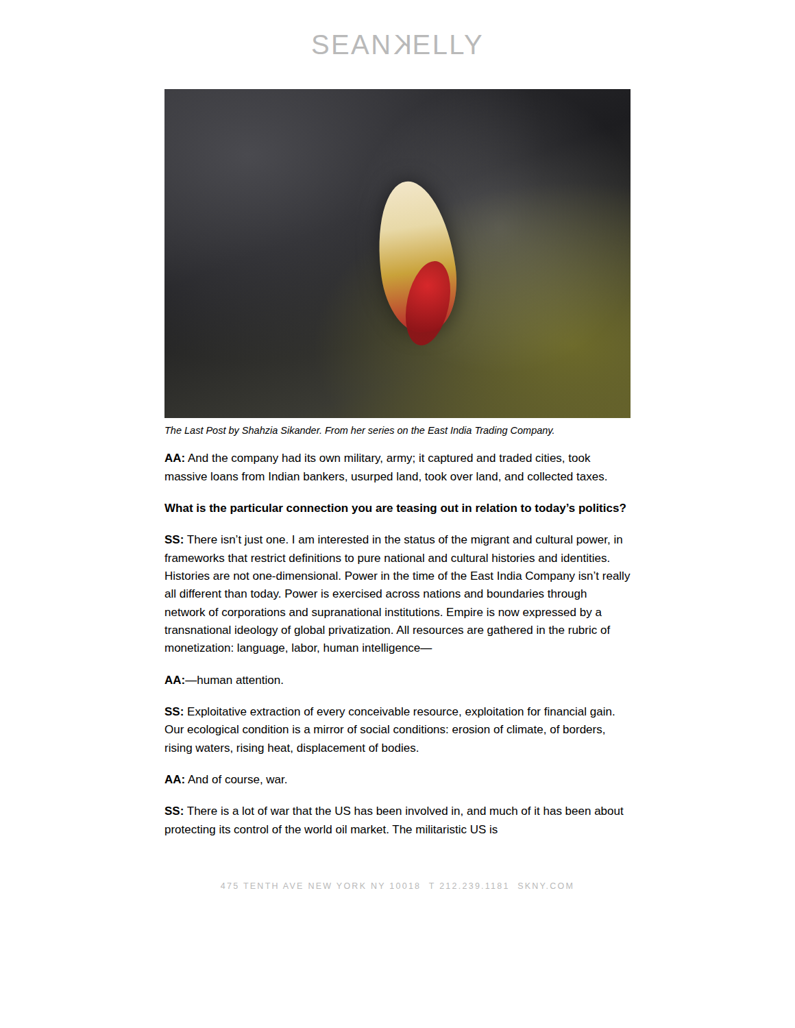SEANKELLY
The Last Post by Shahzia Sikander. From her series on the East India Trading Company.
AA: And the company had its own military, army; it captured and traded cities, took massive loans from Indian bankers, usurped land, took over land, and collected taxes.
What is the particular connection you are teasing out in relation to today’s politics?
SS: There isn’t just one. I am interested in the status of the migrant and cultural power, in frameworks that restrict definitions to pure national and cultural histories and identities. Histories are not one-dimensional. Power in the time of the East India Company isn’t really all different than today. Power is exercised across nations and boundaries through network of corporations and supranational institutions. Empire is now expressed by a transnational ideology of global privatization. All resources are gathered in the rubric of monetization: language, labor, human intelligence—
AA:—human attention.
SS: Exploitative extraction of every conceivable resource, exploitation for financial gain. Our ecological condition is a mirror of social conditions: erosion of climate, of borders, rising waters, rising heat, displacement of bodies.
AA: And of course, war.
SS: There is a lot of war that the US has been involved in, and much of it has been about protecting its control of the world oil market. The militaristic US is
475 TENTH AVE NEW YORK NY 10018 T 212.239.1181 SKNY.COM